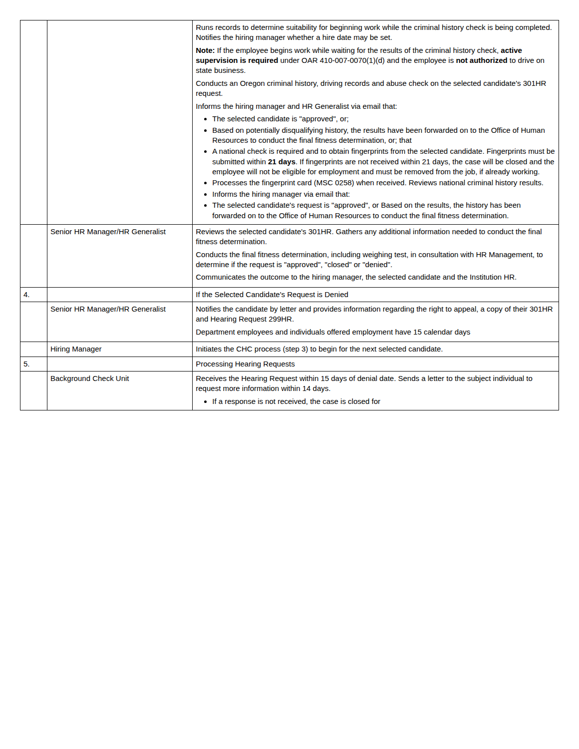| | | Runs records to determine suitability for beginning work while the criminal history check is being completed. Notifies the hiring manager whether a hire date may be set. Note: If the employee begins work while waiting for the results of the criminal history check, active supervision is required under OAR 410-007-0070(1)(d) and the employee is not authorized to drive on state business. Conducts an Oregon criminal history, driving records and abuse check on the selected candidate's 301HR request. Informs the hiring manager and HR Generalist via email that: The selected candidate is "approved", or; Based on potentially disqualifying history, the results have been forwarded on to the Office of Human Resources to conduct the final fitness determination, or; that A national check is required and to obtain fingerprints from the selected candidate. Fingerprints must be submitted within 21 days . If fingerprints are not received within 21 days, the case will be closed and the employee will not be eligible for employment and must be removed from the job, if already working. Processes the fingerprint card (MSC 0258) when received. Reviews national criminal history results. Informs the hiring manager via email that: The selected candidate's request is "approved", or Based on the results, the history has been forwarded on to the Office of Human Resources to conduct the final fitness determination. |
| | Senior HR Manager/HR Generalist | Reviews the selected candidate's 301HR. Gathers any additional information needed to conduct the final fitness determination. Conducts the final fitness determination, including weighing test, in consultation with HR Management, to determine if the request is "approved", "closed" or "denied". Communicates the outcome to the hiring manager, the selected candidate and the Institution HR. |
| 4. | | If the Selected Candidate's Request is Denied |
| | Senior HR Manager/HR Generalist | Notifies the candidate by letter and provides information regarding the right to appeal, a copy of their 301HR and Hearing Request 299HR. Department employees and individuals offered employment have 15 calendar days |
| | Hiring Manager | Initiates the CHC process (step 3) to begin for the next selected candidate. |
| 5. | | Processing Hearing Requests |
| | Background Check Unit | Receives the Hearing Request within 15 days of denial date. Sends a letter to the subject individual to request more information within 14 days. If a response is not received, the case is closed for |